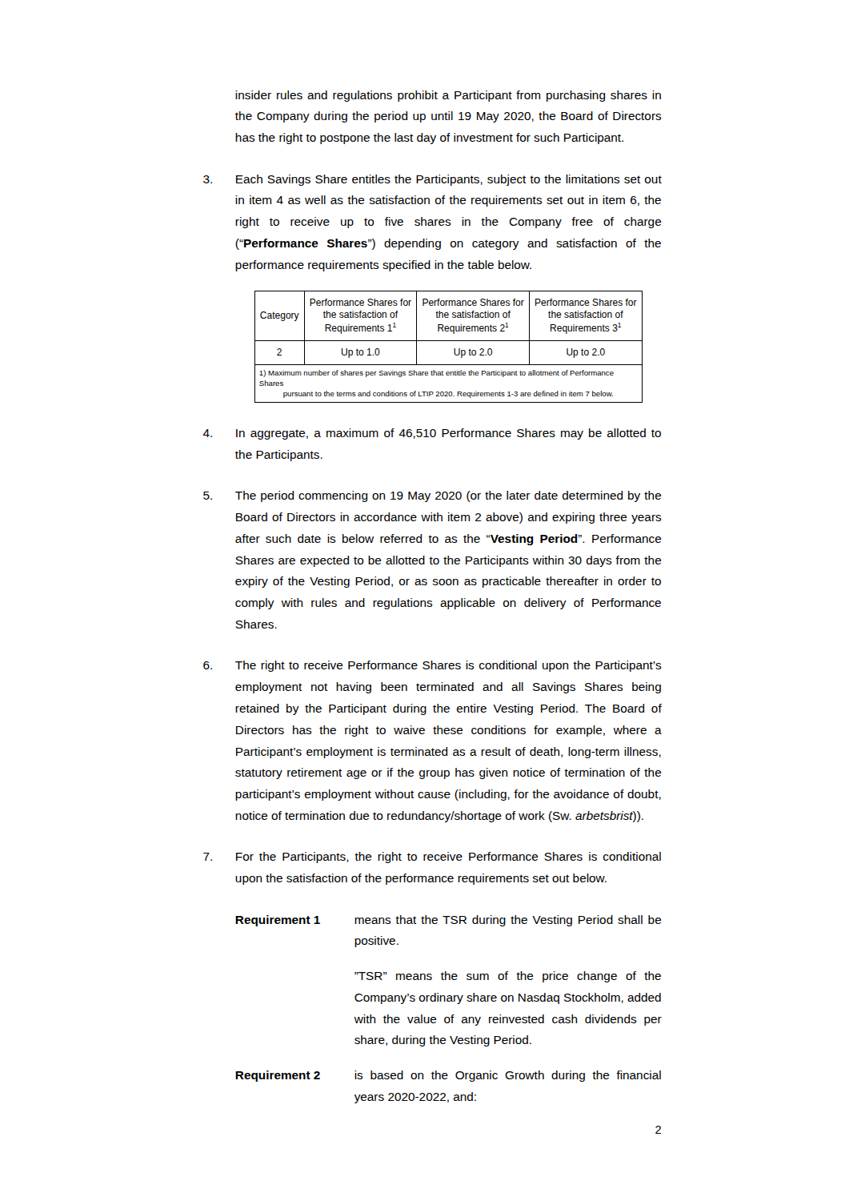insider rules and regulations prohibit a Participant from purchasing shares in the Company during the period up until 19 May 2020, the Board of Directors has the right to postpone the last day of investment for such Participant.
Each Savings Share entitles the Participants, subject to the limitations set out in item 4 as well as the satisfaction of the requirements set out in item 6, the right to receive up to five shares in the Company free of charge (“Performance Shares”) depending on category and satisfaction of the performance requirements specified in the table below.
| Category | Performance Shares for the satisfaction of Requirements 1 1 | Performance Shares for the satisfaction of Requirements 2 1 | Performance Shares for the satisfaction of Requirements 3 1 |
| --- | --- | --- | --- |
| 2 | Up to 1.0 | Up to 2.0 | Up to 2.0 |
| 1) Maximum number of shares per Savings Share that entitle the Participant to allotment of Performance Shares pursuant to the terms and conditions of LTIP 2020. Requirements 1-3 are defined in item 7 below. |
In aggregate, a maximum of 46,510 Performance Shares may be allotted to the Participants.
The period commencing on 19 May 2020 (or the later date determined by the Board of Directors in accordance with item 2 above) and expiring three years after such date is below referred to as the “Vesting Period”. Performance Shares are expected to be allotted to the Participants within 30 days from the expiry of the Vesting Period, or as soon as practicable thereafter in order to comply with rules and regulations applicable on delivery of Performance Shares.
The right to receive Performance Shares is conditional upon the Participant’s employment not having been terminated and all Savings Shares being retained by the Participant during the entire Vesting Period. The Board of Directors has the right to waive these conditions for example, where a Participant’s employment is terminated as a result of death, long-term illness, statutory retirement age or if the group has given notice of termination of the participant’s employment without cause (including, for the avoidance of doubt, notice of termination due to redundancy/shortage of work (Sw. arbetsbrist)).
For the Participants, the right to receive Performance Shares is conditional upon the satisfaction of the performance requirements set out below.
Requirement 1
means that the TSR during the Vesting Period shall be positive.
”TSR” means the sum of the price change of the Company’s ordinary share on Nasdaq Stockholm, added with the value of any reinvested cash dividends per share, during the Vesting Period.
Requirement 2
is based on the Organic Growth during the financial years 2020-2022, and:
2